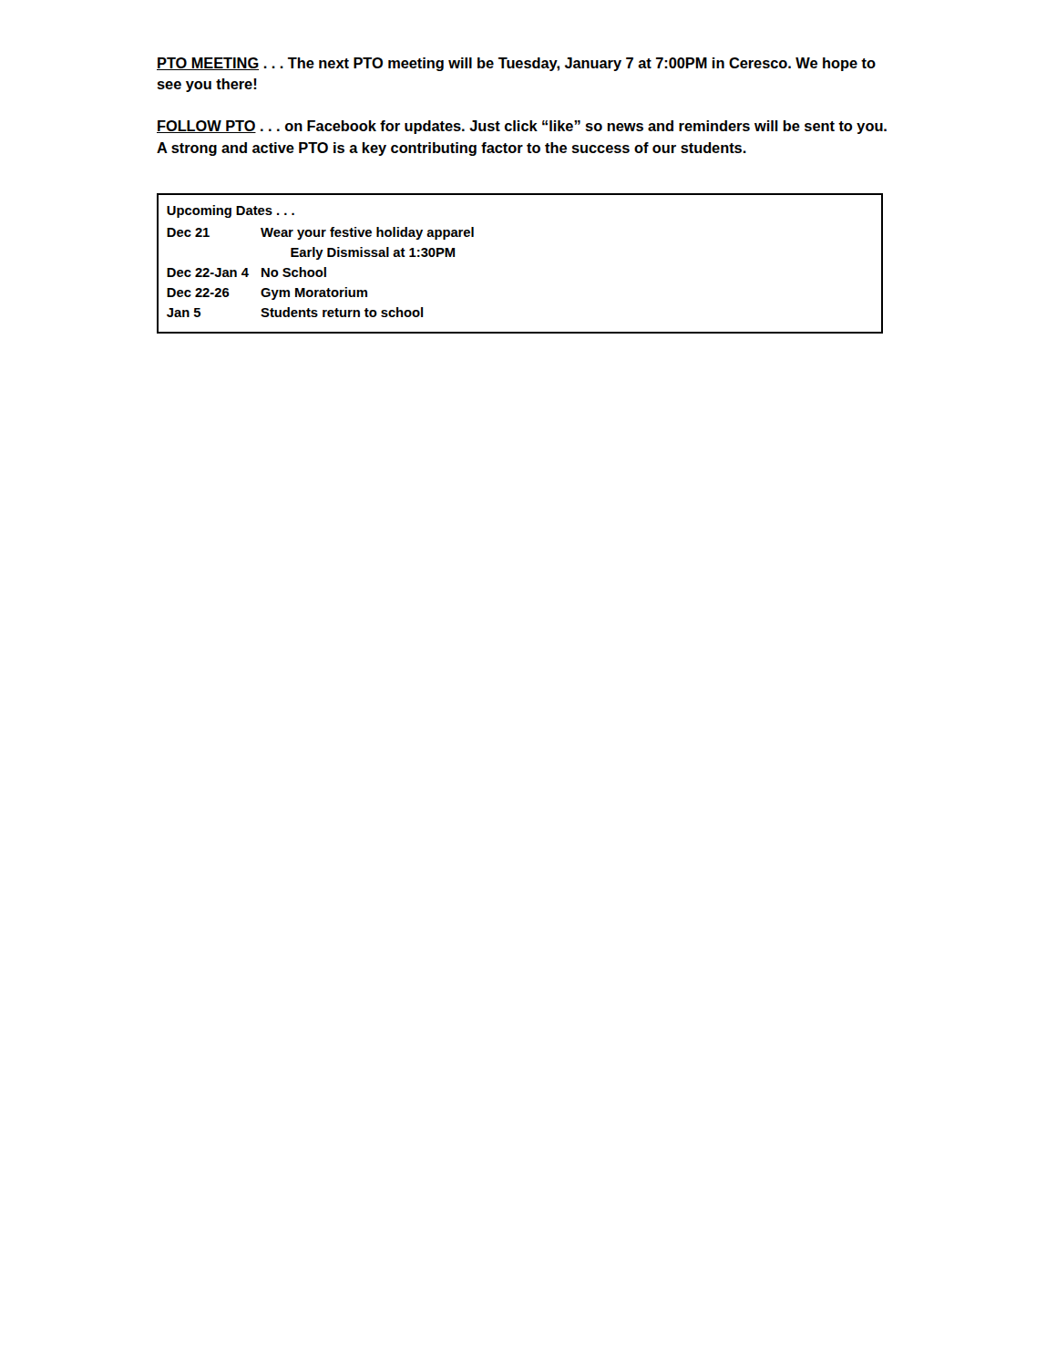PTO MEETING . . . The next PTO meeting will be Tuesday, January 7 at 7:00PM in Ceresco. We hope to see you there!
FOLLOW PTO . . . on Facebook for updates. Just click “like” so news and reminders will be sent to you. A strong and active PTO is a key contributing factor to the success of our students.
Upcoming Dates . . .
| Dec 21 | Wear your festive holiday apparel |
| | Early Dismissal at 1:30PM |
| Dec 22-Jan 4 | No School |
| Dec 22-26 | Gym Moratorium |
| Jan 5 | Students return to school |